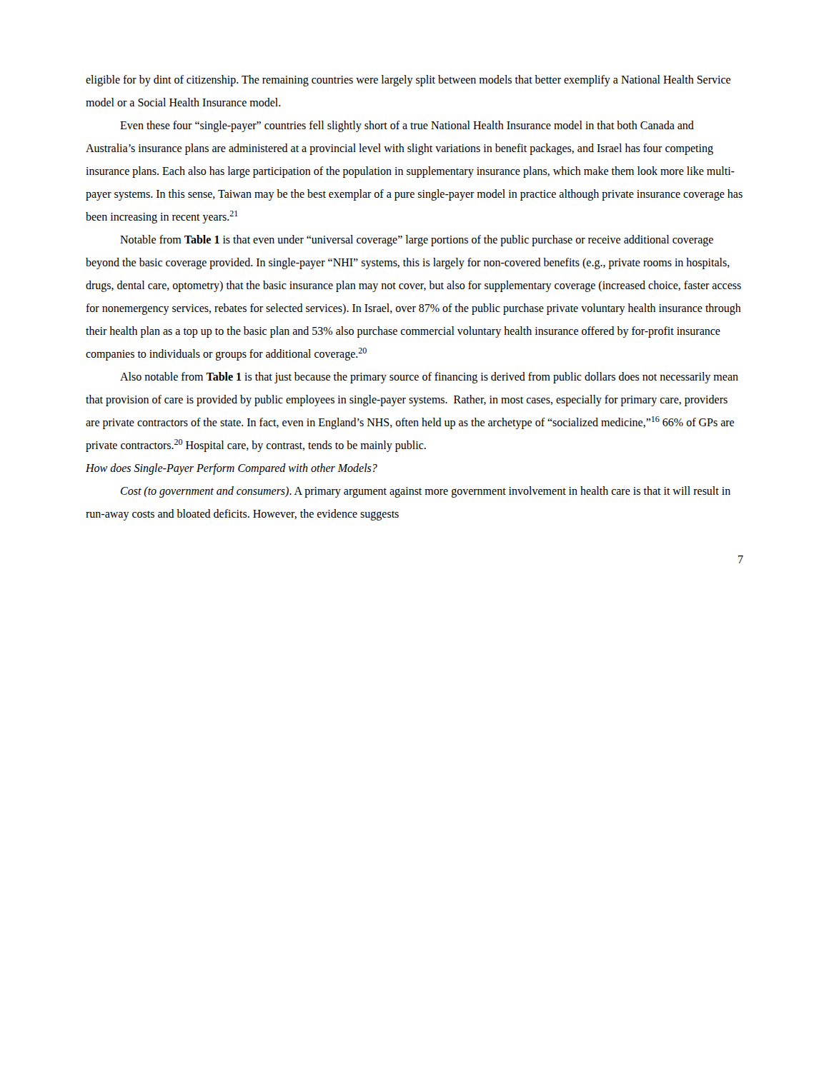eligible for by dint of citizenship. The remaining countries were largely split between models that better exemplify a National Health Service model or a Social Health Insurance model.
Even these four “single-payer” countries fell slightly short of a true National Health Insurance model in that both Canada and Australia’s insurance plans are administered at a provincial level with slight variations in benefit packages, and Israel has four competing insurance plans. Each also has large participation of the population in supplementary insurance plans, which make them look more like multi-payer systems. In this sense, Taiwan may be the best exemplar of a pure single-payer model in practice although private insurance coverage has been increasing in recent years.21
Notable from Table 1 is that even under “universal coverage” large portions of the public purchase or receive additional coverage beyond the basic coverage provided. In single-payer “NHI” systems, this is largely for non-covered benefits (e.g., private rooms in hospitals, drugs, dental care, optometry) that the basic insurance plan may not cover, but also for supplementary coverage (increased choice, faster access for nonemergency services, rebates for selected services). In Israel, over 87% of the public purchase private voluntary health insurance through their health plan as a top up to the basic plan and 53% also purchase commercial voluntary health insurance offered by for-profit insurance companies to individuals or groups for additional coverage.20
Also notable from Table 1 is that just because the primary source of financing is derived from public dollars does not necessarily mean that provision of care is provided by public employees in single-payer systems. Rather, in most cases, especially for primary care, providers are private contractors of the state. In fact, even in England’s NHS, often held up as the archetype of “socialized medicine,”16 66% of GPs are private contractors.20 Hospital care, by contrast, tends to be mainly public.
How does Single-Payer Perform Compared with other Models?
Cost (to government and consumers). A primary argument against more government involvement in health care is that it will result in run-away costs and bloated deficits. However, the evidence suggests
7